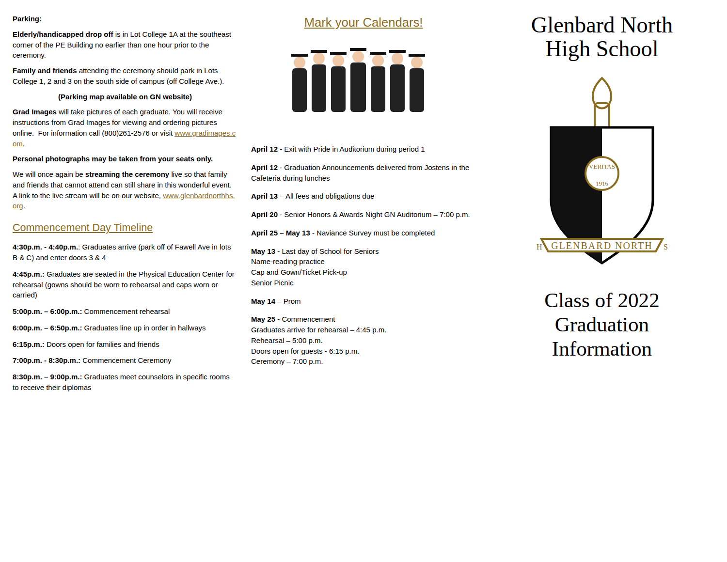Parking:
Elderly/handicapped drop off is in Lot College 1A at the southeast corner of the PE Building no earlier than one hour prior to the ceremony.
Family and friends attending the ceremony should park in Lots College 1, 2 and 3 on the south side of campus (off College Ave.).
(Parking map available on GN website)
Grad Images will take pictures of each graduate. You will receive instructions from Grad Images for viewing and ordering pictures online. For information call (800)261-2576 or visit www.gradimages.com.
Personal photographs may be taken from your seats only.
We will once again be streaming the ceremony live so that family and friends that cannot attend can still share in this wonderful event. A link to the live stream will be on our website, www.glenbardnorthhs.org.
Commencement Day Timeline
4:30p.m. - 4:40p.m.: Graduates arrive (park off of Fawell Ave in lots B & C) and enter doors 3 & 4
4:45p.m.: Graduates are seated in the Physical Education Center for rehearsal (gowns should be worn to rehearsal and caps worn or carried)
5:00p.m. – 6:00p.m.: Commencement rehearsal
6:00p.m. – 6:50p.m.: Graduates line up in order in hallways
6:15p.m.: Doors open for families and friends
7:00p.m. - 8:30p.m.: Commencement Ceremony
8:30p.m. – 9:00p.m.: Graduates meet counselors in specific rooms to receive their diplomas
Mark your Calendars!
April 12 - Exit with Pride in Auditorium during period 1
April 12 - Graduation Announcements delivered from Jostens in the Cafeteria during lunches
April 13 – All fees and obligations due
April 20 - Senior Honors & Awards Night GN Auditorium – 7:00 p.m.
April 25 – May 13 - Naviance Survey must be completed
May 13 - Last day of School for Seniors
Name-reading practice
Cap and Gown/Ticket Pick-up
Senior Picnic
May 14 – Prom
May 25 - Commencement
Graduates arrive for rehearsal – 4:45 p.m.
Rehearsal – 5:00 p.m.
Doors open for guests - 6:15 p.m.
Ceremony – 7:00 p.m.
Glenbard North
High School
Class of 2022
Graduation
Information